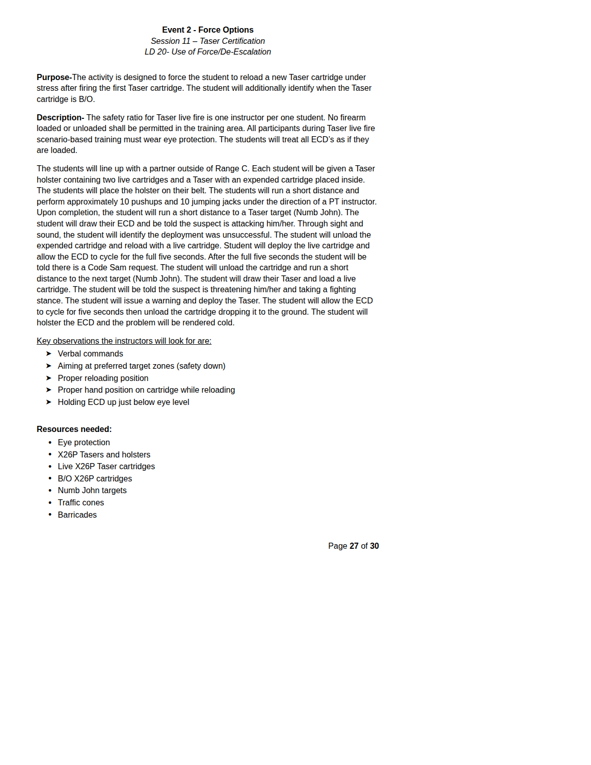Event 2 - Force Options
Session 11 – Taser Certification
LD 20- Use of Force/De-Escalation
Purpose-The activity is designed to force the student to reload a new Taser cartridge under stress after firing the first Taser cartridge. The student will additionally identify when the Taser cartridge is B/O.
Description- The safety ratio for Taser live fire is one instructor per one student. No firearm loaded or unloaded shall be permitted in the training area. All participants during Taser live fire scenario-based training must wear eye protection. The students will treat all ECD’s as if they are loaded.
The students will line up with a partner outside of Range C. Each student will be given a Taser holster containing two live cartridges and a Taser with an expended cartridge placed inside. The students will place the holster on their belt. The students will run a short distance and perform approximately 10 pushups and 10 jumping jacks under the direction of a PT instructor. Upon completion, the student will run a short distance to a Taser target (Numb John). The student will draw their ECD and be told the suspect is attacking him/her. Through sight and sound, the student will identify the deployment was unsuccessful. The student will unload the expended cartridge and reload with a live cartridge. Student will deploy the live cartridge and allow the ECD to cycle for the full five seconds. After the full five seconds the student will be told there is a Code Sam request. The student will unload the cartridge and run a short distance to the next target (Numb John). The student will draw their Taser and load a live cartridge. The student will be told the suspect is threatening him/her and taking a fighting stance. The student will issue a warning and deploy the Taser. The student will allow the ECD to cycle for five seconds then unload the cartridge dropping it to the ground. The student will holster the ECD and the problem will be rendered cold.
Key observations the instructors will look for are:
Verbal commands
Aiming at preferred target zones (safety down)
Proper reloading position
Proper hand position on cartridge while reloading
Holding ECD up just below eye level
Resources needed:
Eye protection
X26P Tasers and holsters
Live X26P Taser cartridges
B/O X26P cartridges
Numb John targets
Traffic cones
Barricades
Page 27 of 30